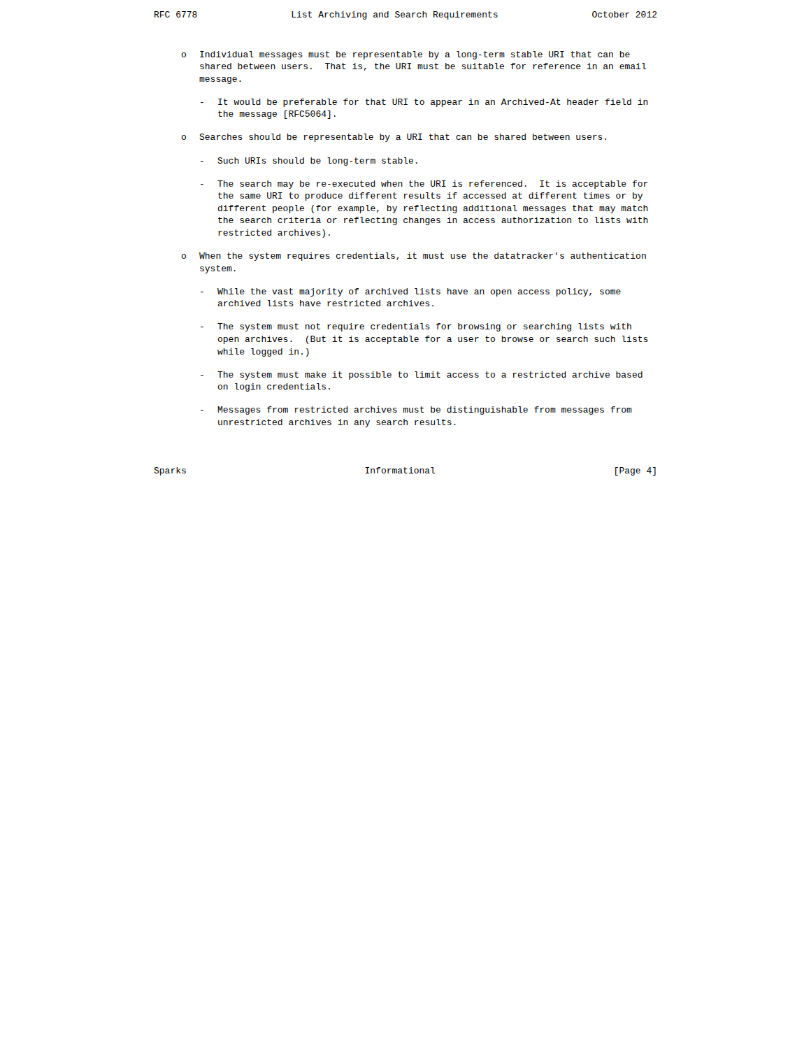RFC 6778 List Archiving and Search Requirements October 2012
Individual messages must be representable by a long-term stable URI that can be shared between users. That is, the URI must be suitable for reference in an email message.
It would be preferable for that URI to appear in an Archived-At header field in the message [RFC5064].
Searches should be representable by a URI that can be shared between users.
Such URIs should be long-term stable.
The search may be re-executed when the URI is referenced. It is acceptable for the same URI to produce different results if accessed at different times or by different people (for example, by reflecting additional messages that may match the search criteria or reflecting changes in access authorization to lists with restricted archives).
When the system requires credentials, it must use the datatracker's authentication system.
While the vast majority of archived lists have an open access policy, some archived lists have restricted archives.
The system must not require credentials for browsing or searching lists with open archives. (But it is acceptable for a user to browse or search such lists while logged in.)
The system must make it possible to limit access to a restricted archive based on login credentials.
Messages from restricted archives must be distinguishable from messages from unrestricted archives in any search results.
Sparks Informational [Page 4]